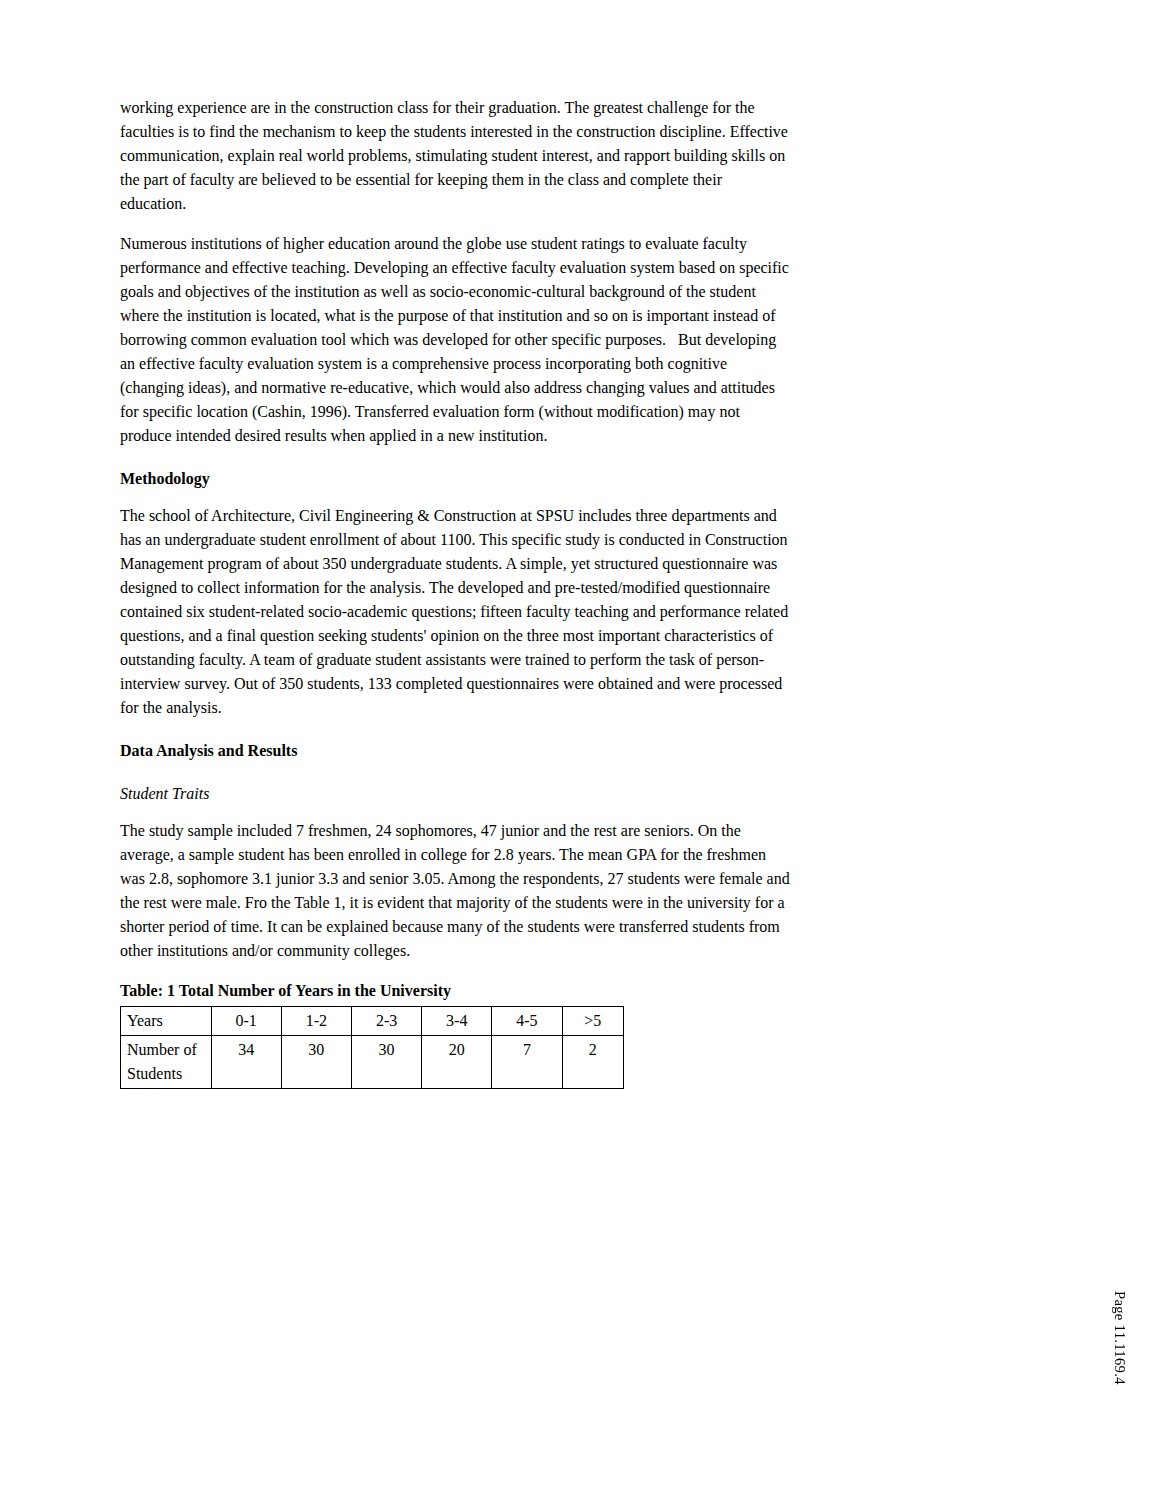working experience are in the construction class for their graduation. The greatest challenge for the faculties is to find the mechanism to keep the students interested in the construction discipline. Effective communication, explain real world problems, stimulating student interest, and rapport building skills on the part of faculty are believed to be essential for keeping them in the class and complete their education.
Numerous institutions of higher education around the globe use student ratings to evaluate faculty performance and effective teaching. Developing an effective faculty evaluation system based on specific goals and objectives of the institution as well as socio-economic-cultural background of the student where the institution is located, what is the purpose of that institution and so on is important instead of borrowing common evaluation tool which was developed for other specific purposes. But developing an effective faculty evaluation system is a comprehensive process incorporating both cognitive (changing ideas), and normative re-educative, which would also address changing values and attitudes for specific location (Cashin, 1996). Transferred evaluation form (without modification) may not produce intended desired results when applied in a new institution.
Methodology
The school of Architecture, Civil Engineering & Construction at SPSU includes three departments and has an undergraduate student enrollment of about 1100. This specific study is conducted in Construction Management program of about 350 undergraduate students. A simple, yet structured questionnaire was designed to collect information for the analysis. The developed and pre-tested/modified questionnaire contained six student-related socio-academic questions; fifteen faculty teaching and performance related questions, and a final question seeking students' opinion on the three most important characteristics of outstanding faculty. A team of graduate student assistants were trained to perform the task of person-interview survey. Out of 350 students, 133 completed questionnaires were obtained and were processed for the analysis.
Data Analysis and Results
Student Traits
The study sample included 7 freshmen, 24 sophomores, 47 junior and the rest are seniors. On the average, a sample student has been enrolled in college for 2.8 years. The mean GPA for the freshmen was 2.8, sophomore 3.1 junior 3.3 and senior 3.05. Among the respondents, 27 students were female and the rest were male. Fro the Table 1, it is evident that majority of the students were in the university for a shorter period of time. It can be explained because many of the students were transferred students from other institutions and/or community colleges.
Table: 1 Total Number of Years in the University
| Years | 0-1 | 1-2 | 2-3 | 3-4 | 4-5 | >5 |
| Number of Students | 34 | 30 | 30 | 20 | 7 | 2 |
Page 11.1169.4